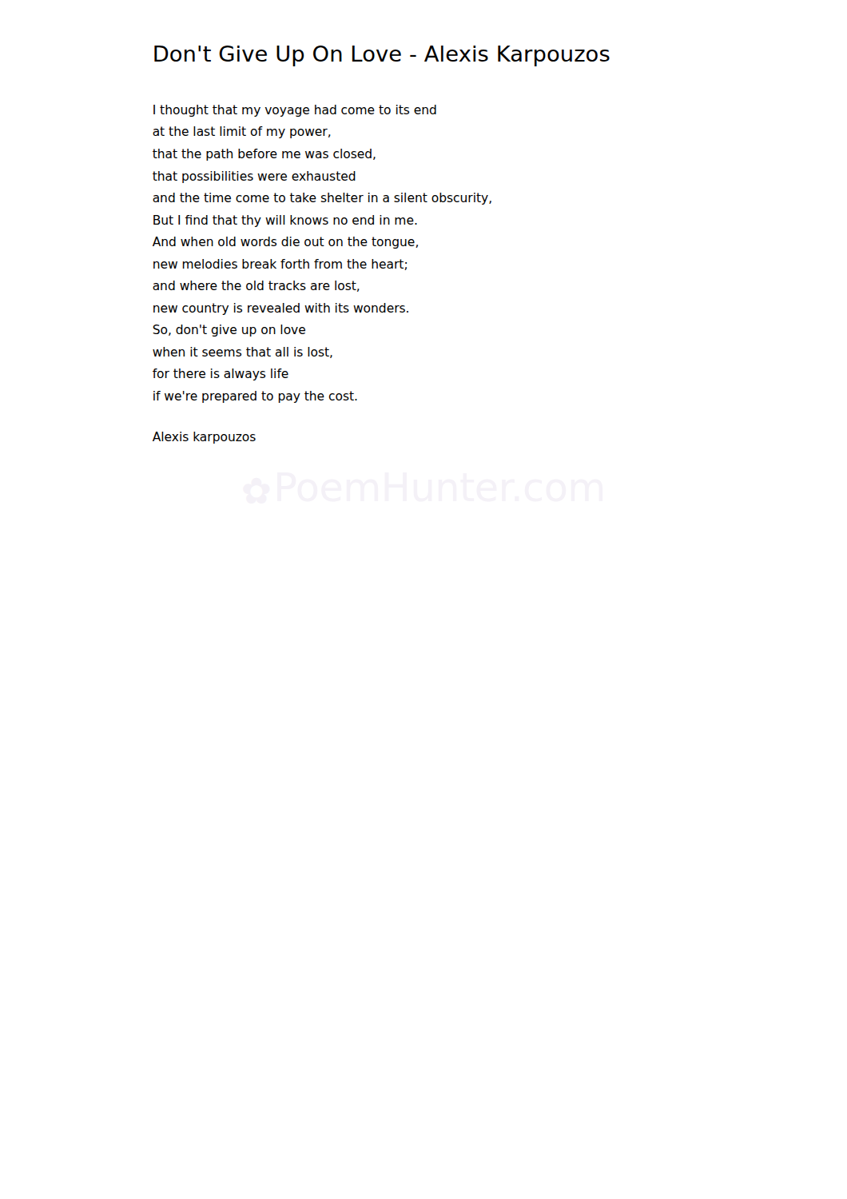Don't Give Up On Love - Alexis Karpouzos
I thought that my voyage had come to its end at the last limit of my power, that the path before me was closed, that possibilities were exhausted and the time come to take shelter in a silent obscurity, But I find that thy will knows no end in me. And when old words die out on the tongue, new melodies break forth from the heart; and where the old tracks are lost, new country is revealed with its wonders. So, don't give up on love when it seems that all is lost, for there is always life if we're prepared to pay the cost.
Alexis karpouzos
✿PoemHunter.com